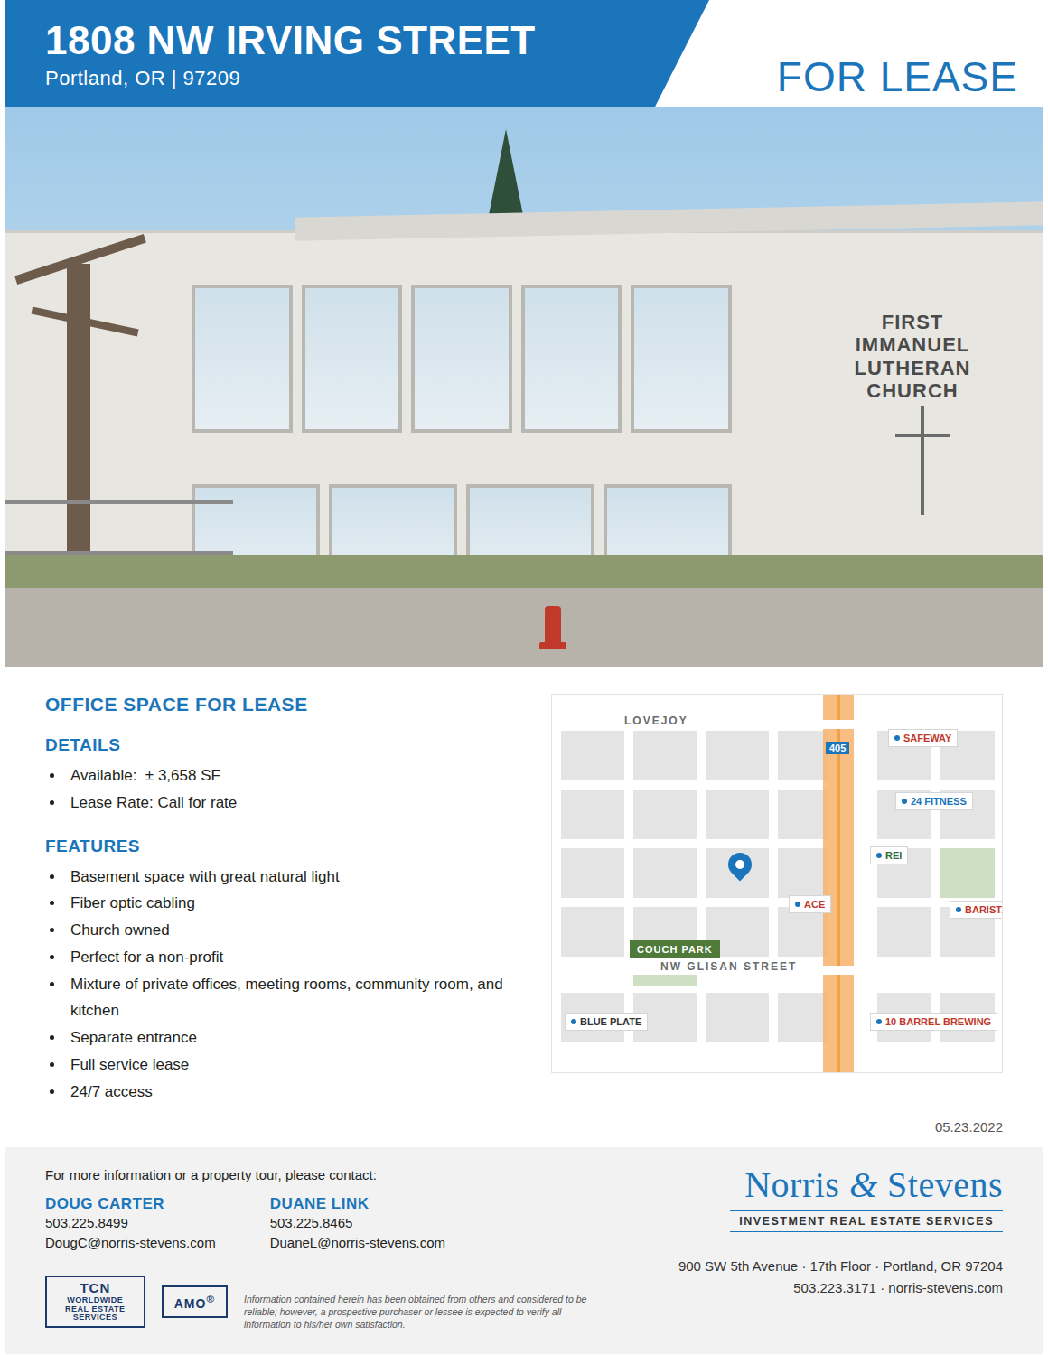1808 NW IRVING STREET
Portland, OR | 97209
FOR LEASE
FIRST
IMMANUEL
LUTHERAN
CHURCH
Office Space for Lease
Details
Available: ± 3,658 SF
Lease Rate: Call for rate
Features
Basement space with great natural light
Fiber optic cabling
Church owned
Perfect for a non-profit
Mixture of private offices, meeting rooms, community room, and kitchen
Separate entrance
Full service lease
24/7 access
LOVEJOY
NW GLISAN STREET
405
SAFEWAY
24 FITNESS
REI
ACE
BARISTA
10 BARREL BREWING
BLUE PLATE
COUCH PARK
05.23.2022
For more information or a property tour, please contact:
DOUG CARTER
503.225.8499
DougC@norris-stevens.com
DUANE LINK
503.225.8465
DuaneL@norris-stevens.com
TCN
WORLDWIDE
REAL ESTATE SERVICES
AMO®
Information contained herein has been obtained from others and considered to be reliable; however, a prospective purchaser or lessee is expected to verify all information to his/her own satisfaction.
Norris & Stevens
INVESTMENT REAL ESTATE SERVICES
900 SW 5th Avenue · 17th Floor · Portland, OR 97204
503.223.3171 · norris-stevens.com